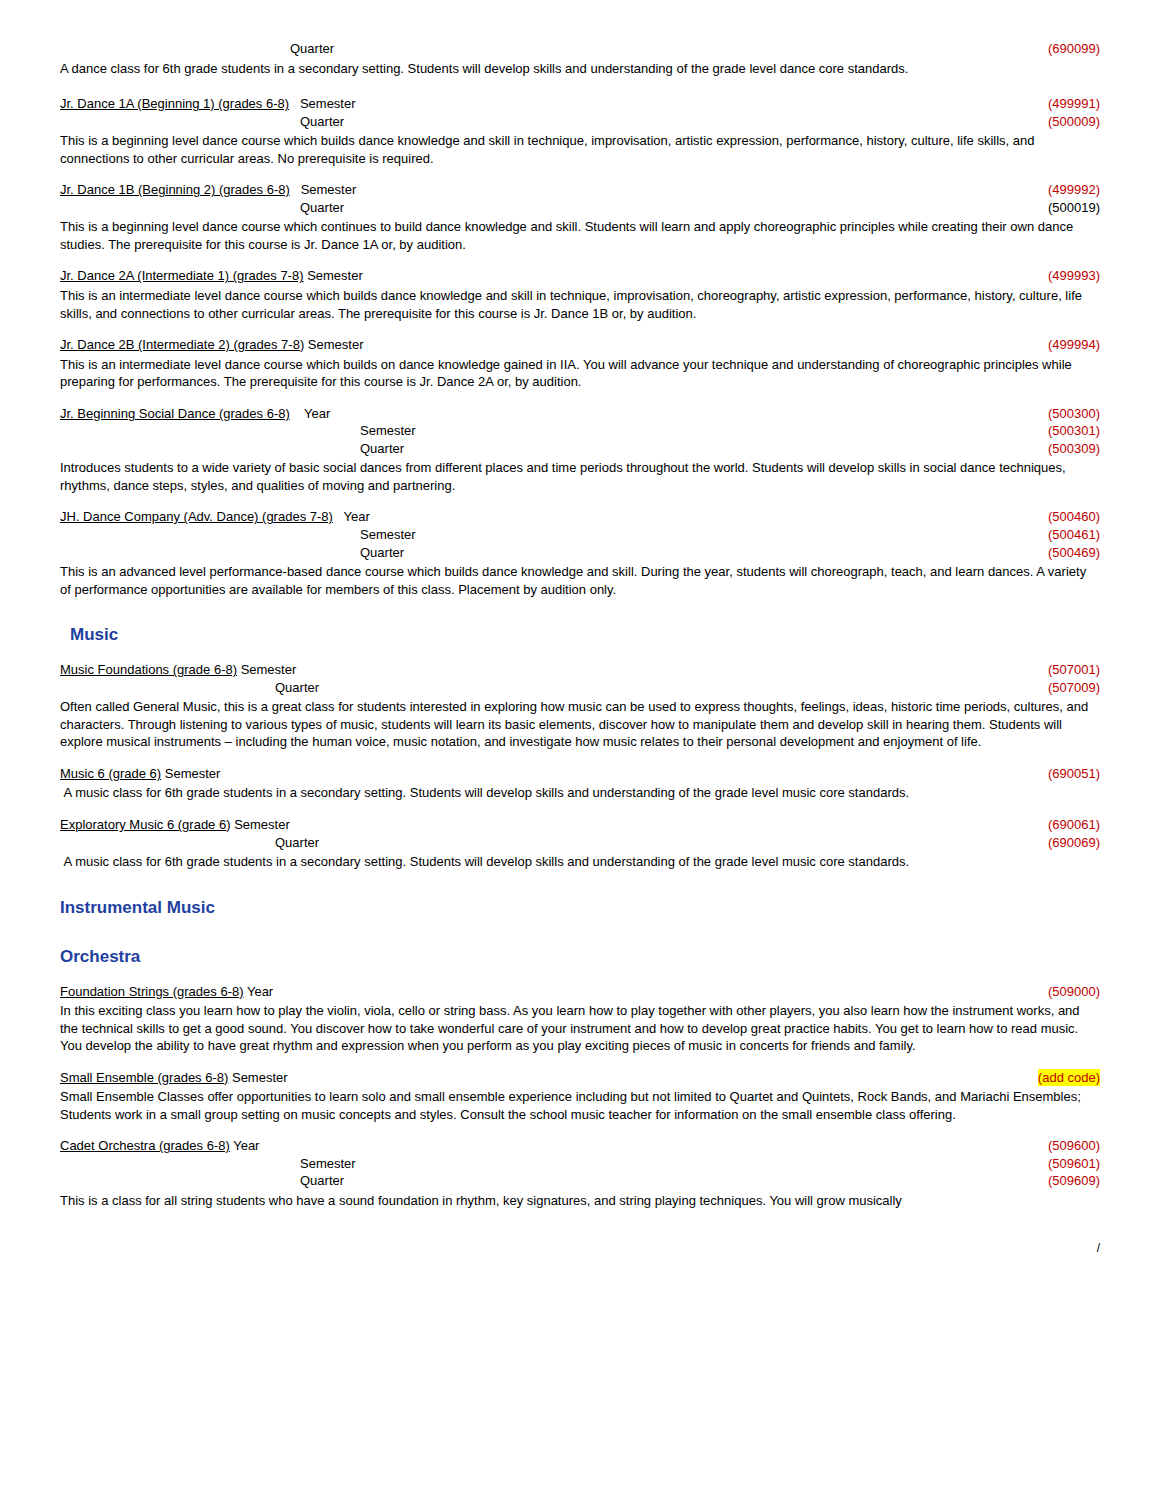Quarter (690099)
A dance class for 6th grade students in a secondary setting. Students will develop skills and understanding of the grade level dance core standards.
Jr. Dance 1A (Beginning 1) (grades 6-8) Semester (499991)
Quarter (500009)
This is a beginning level dance course which builds dance knowledge and skill in technique, improvisation, artistic expression, performance, history, culture, life skills, and connections to other curricular areas. No prerequisite is required.
Jr. Dance 1B (Beginning 2) (grades 6-8) Semester (499992)
Quarter (500019)
This is a beginning level dance course which continues to build dance knowledge and skill. Students will learn and apply choreographic principles while creating their own dance studies. The prerequisite for this course is Jr. Dance 1A or, by audition.
Jr. Dance 2A (Intermediate 1) (grades 7-8) Semester (499993)
This is an intermediate level dance course which builds dance knowledge and skill in technique, improvisation, choreography, artistic expression, performance, history, culture, life skills, and connections to other curricular areas. The prerequisite for this course is Jr. Dance 1B or, by audition.
Jr. Dance 2B (Intermediate 2) (grades 7-8) Semester (499994)
This is an intermediate level dance course which builds on dance knowledge gained in IIA. You will advance your technique and understanding of choreographic principles while preparing for performances. The prerequisite for this course is Jr. Dance 2A or, by audition.
Jr. Beginning Social Dance (grades 6-8) Year (500300)
Semester (500301)
Quarter (500309)
Introduces students to a wide variety of basic social dances from different places and time periods throughout the world. Students will develop skills in social dance techniques, rhythms, dance steps, styles, and qualities of moving and partnering.
JH. Dance Company (Adv. Dance) (grades 7-8) Year (500460)
Semester (500461)
Quarter (500469)
This is an advanced level performance-based dance course which builds dance knowledge and skill. During the year, students will choreograph, teach, and learn dances. A variety of performance opportunities are available for members of this class. Placement by audition only.
Music
Music Foundations (grade 6-8) Semester (507001)
Quarter (507009)
Often called General Music, this is a great class for students interested in exploring how music can be used to express thoughts, feelings, ideas, historic time periods, cultures, and characters. Through listening to various types of music, students will learn its basic elements, discover how to manipulate them and develop skill in hearing them. Students will explore musical instruments – including the human voice, music notation, and investigate how music relates to their personal development and enjoyment of life.
Music 6 (grade 6) Semester (690051)
A music class for 6th grade students in a secondary setting. Students will develop skills and understanding of the grade level music core standards.
Exploratory Music 6 (grade 6) Semester (690061)
Quarter (690069)
A music class for 6th grade students in a secondary setting. Students will develop skills and understanding of the grade level music core standards.
Instrumental Music
Orchestra
Foundation Strings (grades 6-8) Year (509000)
In this exciting class you learn how to play the violin, viola, cello or string bass. As you learn how to play together with other players, you also learn how the instrument works, and the technical skills to get a good sound. You discover how to take wonderful care of your instrument and how to develop great practice habits. You get to learn how to read music. You develop the ability to have great rhythm and expression when you perform as you play exciting pieces of music in concerts for friends and family.
Small Ensemble (grades 6-8) Semester (add code)
Small Ensemble Classes offer opportunities to learn solo and small ensemble experience including but not limited to Quartet and Quintets, Rock Bands, and Mariachi Ensembles; Students work in a small group setting on music concepts and styles. Consult the school music teacher for information on the small ensemble class offering.
Cadet Orchestra (grades 6-8) Year (509600)
Semester (509601)
Quarter (509609)
This is a class for all string students who have a sound foundation in rhythm, key signatures, and string playing techniques. You will grow musically
/